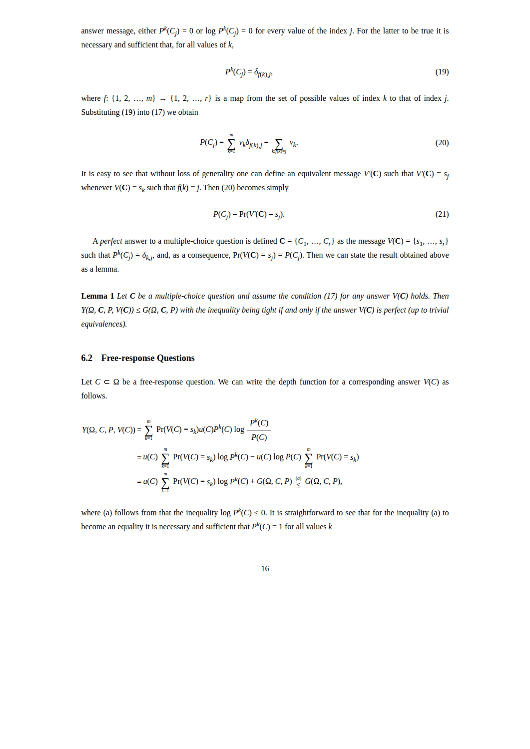answer message, either Pk(Cj) = 0 or log Pk(Cj) = 0 for every value of the index j. For the latter to be true it is necessary and sufficient that, for all values of k,
Pk(Cj) = δf(k),j,
(19)
where f: {1, 2, …, m} → {1, 2, …, r} is a map from the set of possible values of index k to that of index j. Substituting (19) into (17) we obtain
P(Cj) = m∑k=1 vk δf(k),j = ∑k:f(k)=j vk.
(20)
It is easy to see that without loss of generality one can define an equivalent message V′(C) such that V′(C) = sj whenever V(C) = sk such that f(k) = j. Then (20) becomes simply
P(Cj) = Pr(V′(C) = sj).
(21)
A perfect answer to a multiple-choice question is defined C = {C1, …, Cr} as the message V(C) = {s1, …, sr} such that Pk(Cj) = δk,j, and, as a consequence, Pr(V(C) = sj) = P(Cj). Then we can state the result obtained above as a lemma.
Lemma 1 Let C be a multiple-choice question and assume the condition (17) for any answer V(C) holds. Then Y(Ω, C, P, V(C)) ≤ G(Ω, C, P) with the inequality being tight if and only if the answer V(C) is perfect (up to trivial equivalences).
6.2 Free-response Questions
Let C ⊂ Ω be a free-response question. We can write the depth function for a corresponding answer V(C) as follows.
| Y (Ω, C , P , V ( C )) | = | m ∑ k =1 Pr( V ( C ) = s k ) u ( C ) P k ( C ) log P k ( C ) P ( C ) |
| | = | u ( C ) m ∑ k =1 Pr( V ( C ) = s k ) log P k ( C ) − u ( C ) log P ( C ) m ∑ k =1 Pr( V ( C ) = s k ) |
| | = | u ( C ) m ∑ k =1 Pr( V ( C ) = s k ) log P k ( C ) + G (Ω, C , P ) ( a ) ≤ G (Ω, C , P ), |
where (a) follows from that the inequality log Pk(C) ≤ 0. It is straightforward to see that for the inequality (a) to become an equality it is necessary and sufficient that Pk(C) = 1 for all values k
16